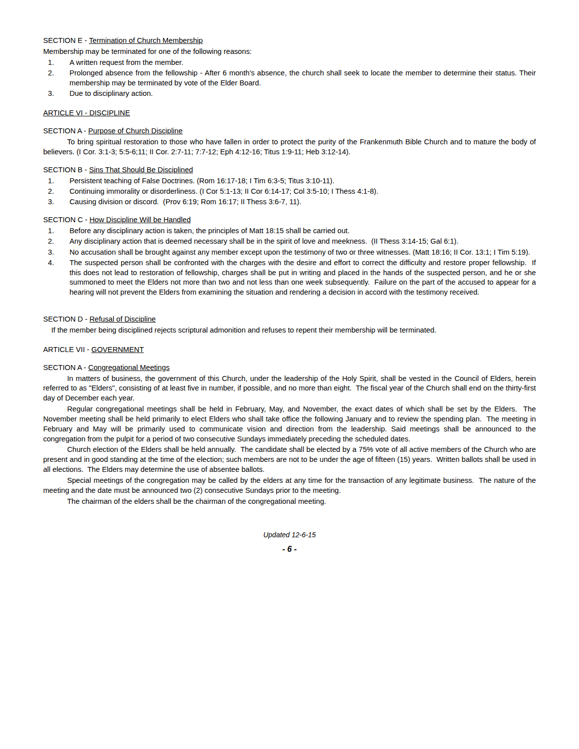SECTION E - Termination of Church Membership
Membership may be terminated for one of the following reasons:
A written request from the member.
Prolonged absence from the fellowship - After 6 month's absence, the church shall seek to locate the member to determine their status. Their membership may be terminated by vote of the Elder Board.
Due to disciplinary action.
ARTICLE VI - DISCIPLINE
SECTION A - Purpose of Church Discipline
To bring spiritual restoration to those who have fallen in order to protect the purity of the Frankenmuth Bible Church and to mature the body of believers. (I Cor. 3:1-3; 5:5-6;11; II Cor. 2:7-11; 7:7-12; Eph 4:12-16; Titus 1:9-11; Heb 3:12-14).
SECTION B - Sins That Should Be Disciplined
Persistent teaching of False Doctrines. (Rom 16:17-18; I Tim 6:3-5; Titus 3:10-11).
Continuing immorality or disorderliness. (I Cor 5:1-13; II Cor 6:14-17; Col 3:5-10; I Thess 4:1-8).
Causing division or discord. (Prov 6:19; Rom 16:17; II Thess 3:6-7, 11).
SECTION C - How Discipline Will be Handled
Before any disciplinary action is taken, the principles of Matt 18:15 shall be carried out.
Any disciplinary action that is deemed necessary shall be in the spirit of love and meekness. (II Thess 3:14-15; Gal 6:1).
No accusation shall be brought against any member except upon the testimony of two or three witnesses. (Matt 18:16; II Cor. 13:1; I Tim 5:19).
The suspected person shall be confronted with the charges with the desire and effort to correct the difficulty and restore proper fellowship. If this does not lead to restoration of fellowship, charges shall be put in writing and placed in the hands of the suspected person, and he or she summoned to meet the Elders not more than two and not less than one week subsequently. Failure on the part of the accused to appear for a hearing will not prevent the Elders from examining the situation and rendering a decision in accord with the testimony received.
SECTION D - Refusal of Discipline
If the member being disciplined rejects scriptural admonition and refuses to repent their membership will be terminated.
ARTICLE VII - GOVERNMENT
SECTION A - Congregational Meetings
In matters of business, the government of this Church, under the leadership of the Holy Spirit, shall be vested in the Council of Elders, herein referred to as "Elders", consisting of at least five in number, if possible, and no more than eight. The fiscal year of the Church shall end on the thirty-first day of December each year.
Regular congregational meetings shall be held in February, May, and November, the exact dates of which shall be set by the Elders. The November meeting shall be held primarily to elect Elders who shall take office the following January and to review the spending plan. The meeting in February and May will be primarily used to communicate vision and direction from the leadership. Said meetings shall be announced to the congregation from the pulpit for a period of two consecutive Sundays immediately preceding the scheduled dates.
Church election of the Elders shall be held annually. The candidate shall be elected by a 75% vote of all active members of the Church who are present and in good standing at the time of the election; such members are not to be under the age of fifteen (15) years. Written ballots shall be used in all elections. The Elders may determine the use of absentee ballots.
Special meetings of the congregation may be called by the elders at any time for the transaction of any legitimate business. The nature of the meeting and the date must be announced two (2) consecutive Sundays prior to the meeting.
The chairman of the elders shall be the chairman of the congregational meeting.
Updated 12-6-15
- 6 -